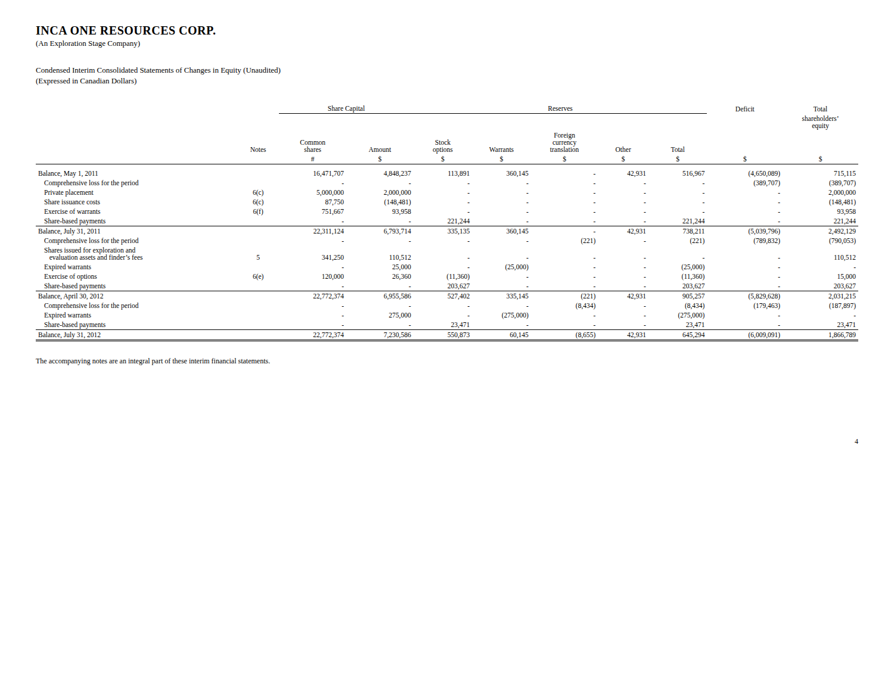INCA ONE RESOURCES CORP.
(An Exploration Stage Company)
Condensed Interim Consolidated Statements of Changes in Equity (Unaudited)
(Expressed in Canadian Dollars)
| | | Share Capital | Reserves | Deficit | Total |
| | | | | | | | | | | shareholders’ equity |
| | Notes | Common shares | Amount | Stock options | Warrants | Foreign currency translation | Other | Total | | |
| | | # | $ | $ | $ | $ | $ | $ | $ | $ |
| Balance, May 1, 2011 | | 16,471,707 | 4,848,237 | 113,891 | 360,145 | - | 42,931 | 516,967 | (4,650,089) | 715,115 |
| Comprehensive loss for the period | | - | - | - | - | - | - | - | (389,707) | (389,707) |
| Private placement | 6(c) | 5,000,000 | 2,000,000 | - | - | - | - | - | - | 2,000,000 |
| Share issuance costs | 6(c) | 87,750 | (148,481) | - | - | - | - | - | - | (148,481) |
| Exercise of warrants | 6(f) | 751,667 | 93,958 | - | - | - | - | - | - | 93,958 |
| Share-based payments | | - | - | 221,244 | - | - | - | 221,244 | - | 221,244 |
| Balance, July 31, 2011 | | 22,311,124 | 6,793,714 | 335,135 | 360,145 | - | 42,931 | 738,211 | (5,039,796) | 2,492,129 |
| Comprehensive loss for the period | | - | - | - | - | (221) | - | (221) | (789,832) | (790,053) |
| Shares issued for exploration and evaluation assets and finder’s fees | 5 | 341,250 | 110,512 | - | - | - | - | - | - | 110,512 |
| Expired warrants | | - | 25,000 | - | (25,000) | - | - | (25,000) | - | - |
| Exercise of options | 6(e) | 120,000 | 26,360 | (11,360) | - | - | - | (11,360) | - | 15,000 |
| Share-based payments | | - | - | 203,627 | - | - | - | 203,627 | - | 203,627 |
| Balance, April 30, 2012 | | 22,772,374 | 6,955,586 | 527,402 | 335,145 | (221) | 42,931 | 905,257 | (5,829,628) | 2,031,215 |
| Comprehensive loss for the period | | - | - | - | - | (8,434) | - | (8,434) | (179,463) | (187,897) |
| Expired warrants | | - | 275,000 | - | (275,000) | - | - | (275,000) | - | - |
| Share-based payments | | - | - | 23,471 | - | - | - | 23,471 | - | 23,471 |
| Balance, July 31, 2012 | | 22,772,374 | 7,230,586 | 550,873 | 60,145 | (8,655) | 42,931 | 645,294 | (6,009,091) | 1,866,789 |
The accompanying notes are an integral part of these interim financial statements.
4